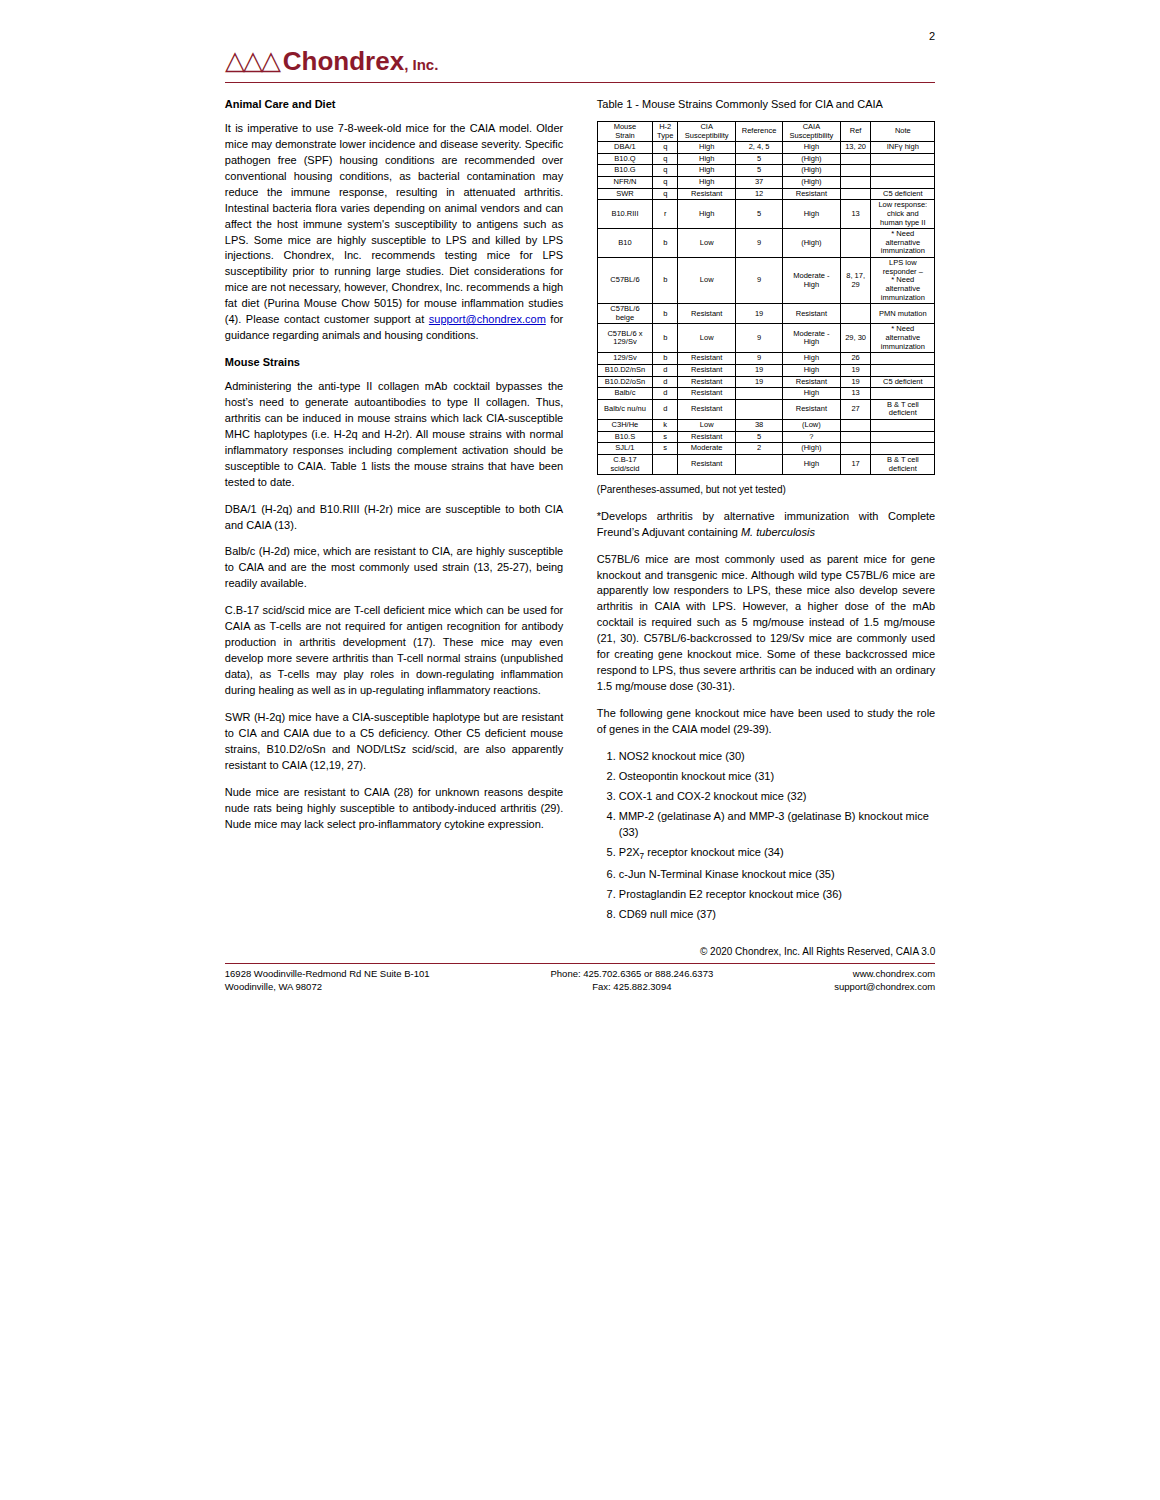2
△△△ Chondrex, Inc.
Animal Care and Diet
It is imperative to use 7-8-week-old mice for the CAIA model. Older mice may demonstrate lower incidence and disease severity. Specific pathogen free (SPF) housing conditions are recommended over conventional housing conditions, as bacterial contamination may reduce the immune response, resulting in attenuated arthritis. Intestinal bacteria flora varies depending on animal vendors and can affect the host immune system's susceptibility to antigens such as LPS. Some mice are highly susceptible to LPS and killed by LPS injections. Chondrex, Inc. recommends testing mice for LPS susceptibility prior to running large studies. Diet considerations for mice are not necessary, however, Chondrex, Inc. recommends a high fat diet (Purina Mouse Chow 5015) for mouse inflammation studies (4). Please contact customer support at support@chondrex.com for guidance regarding animals and housing conditions.
Mouse Strains
Administering the anti-type II collagen mAb cocktail bypasses the host’s need to generate autoantibodies to type II collagen. Thus, arthritis can be induced in mouse strains which lack CIA-susceptible MHC haplotypes (i.e. H-2q and H-2r). All mouse strains with normal inflammatory responses including complement activation should be susceptible to CAIA. Table 1 lists the mouse strains that have been tested to date.
DBA/1 (H-2q) and B10.RIII (H-2r) mice are susceptible to both CIA and CAIA (13).
Balb/c (H-2d) mice, which are resistant to CIA, are highly susceptible to CAIA and are the most commonly used strain (13, 25-27), being readily available.
C.B-17 scid/scid mice are T-cell deficient mice which can be used for CAIA as T-cells are not required for antigen recognition for antibody production in arthritis development (17). These mice may even develop more severe arthritis than T-cell normal strains (unpublished data), as T-cells may play roles in down-regulating inflammation during healing as well as in up-regulating inflammatory reactions.
SWR (H-2q) mice have a CIA-susceptible haplotype but are resistant to CIA and CAIA due to a C5 deficiency. Other C5 deficient mouse strains, B10.D2/oSn and NOD/LtSz scid/scid, are also apparently resistant to CAIA (12,19, 27).
Nude mice are resistant to CAIA (28) for unknown reasons despite nude rats being highly susceptible to antibody-induced arthritis (29). Nude mice may lack select pro-inflammatory cytokine expression.
Table 1 - Mouse Strains Commonly Ssed for CIA and CAIA
| Mouse Strain | H-2 Type | CIA Susceptibility | Reference | CAIA Susceptibility | Ref | Note |
| --- | --- | --- | --- | --- | --- | --- |
| DBA/1 | q | High | 2, 4, 5 | High | 13, 20 | INFγ high |
| B10.Q | q | High | 5 | (High) | | |
| B10.G | q | High | 5 | (High) | | |
| NFR/N | q | High | 37 | (High) | | |
| SWR | q | Resistant | 12 | Resistant | | C5 deficient |
| B10.RIII | r | High | 5 | High | 13 | Low response: chick and human type II |
| B10 | b | Low | 9 | (High) | | * Need alternative immunization |
| C57BL/6 | b | Low | 9 | Moderate - High | 8, 17, 29 | LPS low responder – * Need alternative immunization |
| C57BL/6 beige | b | Resistant | 19 | Resistant | | PMN mutation |
| C57BL/6 x 129/Sv | b | Low | 9 | Moderate - High | 29, 30 | * Need alternative immunization |
| 129/Sv | b | Resistant | 9 | High | 26 | |
| B10.D2/nSn | d | Resistant | 19 | High | 19 | |
| B10.D2/oSn | d | Resistant | 19 | Resistant | 19 | C5 deficient |
| Balb/c | d | Resistant | | High | 13 | |
| Balb/c nu/nu | d | Resistant | | Resistant | 27 | B & T cell deficient |
| C3H/He | k | Low | 38 | (Low) | | |
| B10.S | s | Resistant | 5 | ? | | |
| SJL/1 | s | Moderate | 2 | (High) | | |
| C.B-17 scid/scid | | Resistant | | High | 17 | B & T cell deficient |
(Parentheses-assumed, but not yet tested)
*Develops arthritis by alternative immunization with Complete Freund’s Adjuvant containing M. tuberculosis
C57BL/6 mice are most commonly used as parent mice for gene knockout and transgenic mice. Although wild type C57BL/6 mice are apparently low responders to LPS, these mice also develop severe arthritis in CAIA with LPS. However, a higher dose of the mAb cocktail is required such as 5 mg/mouse instead of 1.5 mg/mouse (21, 30). C57BL/6-backcrossed to 129/Sv mice are commonly used for creating gene knockout mice. Some of these backcrossed mice respond to LPS, thus severe arthritis can be induced with an ordinary 1.5 mg/mouse dose (30-31).
The following gene knockout mice have been used to study the role of genes in the CAIA model (29-39).
NOS2 knockout mice (30)
Osteopontin knockout mice (31)
COX-1 and COX-2 knockout mice (32)
MMP-2 (gelatinase A) and MMP-3 (gelatinase B) knockout mice (33)
P2X7 receptor knockout mice (34)
c-Jun N-Terminal Kinase knockout mice (35)
Prostaglandin E2 receptor knockout mice (36)
CD69 null mice (37)
© 2020 Chondrex, Inc. All Rights Reserved, CAIA 3.0
16928 Woodinville-Redmond Rd NE Suite B-101
Woodinville, WA 98072
Phone: 425.702.6365 or 888.246.6373
Fax: 425.882.3094
www.chondrex.com
support@chondrex.com